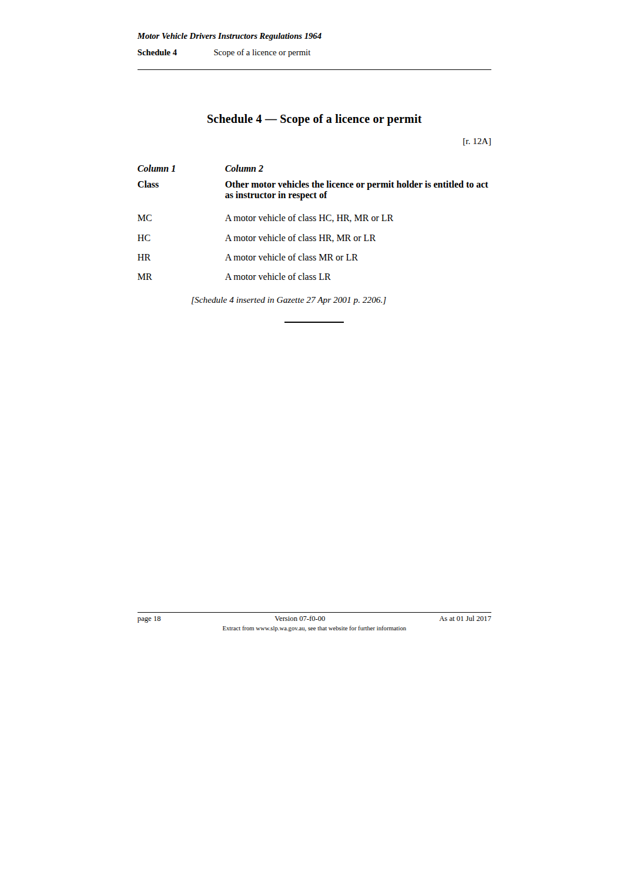Motor Vehicle Drivers Instructors Regulations 1964
Schedule 4 Scope of a licence or permit
Schedule 4 — Scope of a licence or permit
[r. 12A]
| Column 1 | Column 2 |
| Class | Other motor vehicles the licence or permit holder is entitled to act as instructor in respect of |
| MC | A motor vehicle of class HC, HR, MR or LR |
| HC | A motor vehicle of class HR, MR or LR |
| HR | A motor vehicle of class MR or LR |
| MR | A motor vehicle of class LR |
[Schedule 4 inserted in Gazette 27 Apr 2001 p. 2206.]
page 18 Version 07-f0-00 As at 01 Jul 2017
Extract from www.slp.wa.gov.au, see that website for further information